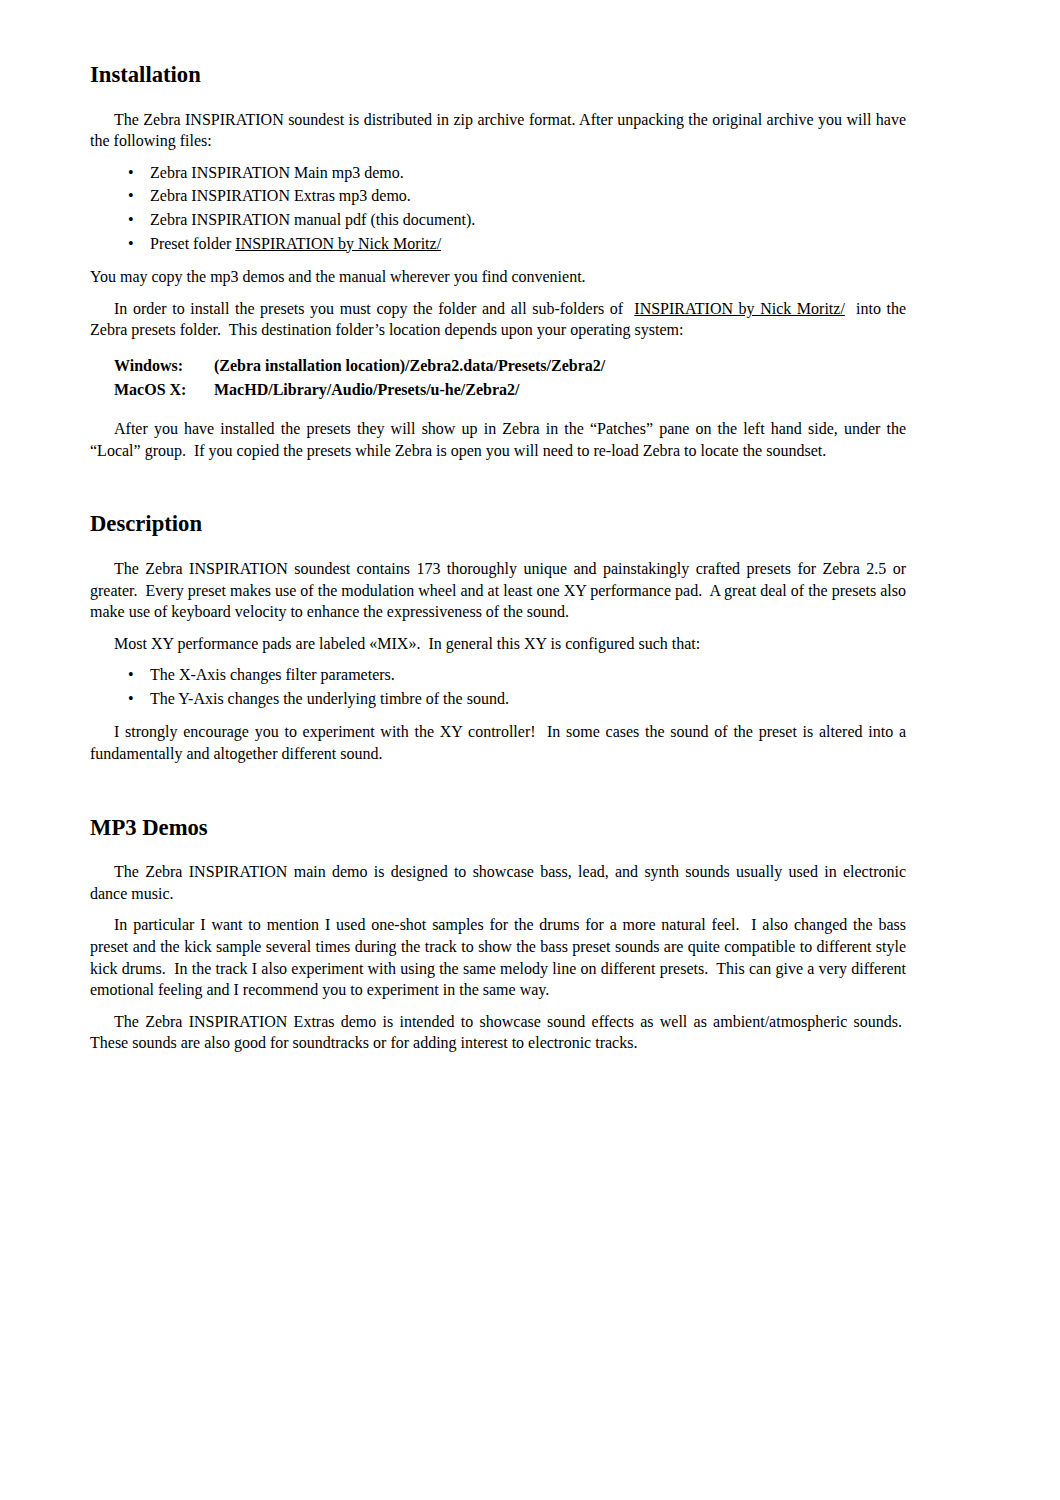Installation
The Zebra INSPIRATION soundest is distributed in zip archive format. After unpacking the original archive you will have the following files:
Zebra INSPIRATION Main mp3 demo.
Zebra INSPIRATION Extras mp3 demo.
Zebra INSPIRATION manual pdf (this document).
Preset folder INSPIRATION by Nick Moritz/
You may copy the mp3 demos and the manual wherever you find convenient.
In order to install the presets you must copy the folder and all sub-folders of INSPIRATION by Nick Moritz/ into the Zebra presets folder. This destination folder’s location depends upon your operating system:
Windows:(Zebra installation location)/Zebra2.data/Presets/Zebra2/
MacOS X: MacHD/Library/Audio/Presets/u-he/Zebra2/
After you have installed the presets they will show up in Zebra in the “Patches” pane on the left hand side, under the “Local” group. If you copied the presets while Zebra is open you will need to re-load Zebra to locate the soundset.
Description
The Zebra INSPIRATION soundest contains 173 thoroughly unique and painstakingly crafted presets for Zebra 2.5 or greater. Every preset makes use of the modulation wheel and at least one XY performance pad. A great deal of the presets also make use of keyboard velocity to enhance the expressiveness of the sound.
Most XY performance pads are labeled «MIX». In general this XY is configured such that:
The X-Axis changes filter parameters.
The Y-Axis changes the underlying timbre of the sound.
I strongly encourage you to experiment with the XY controller! In some cases the sound of the preset is altered into a fundamentally and altogether different sound.
MP3 Demos
The Zebra INSPIRATION main demo is designed to showcase bass, lead, and synth sounds usually used in electronic dance music.
In particular I want to mention I used one-shot samples for the drums for a more natural feel. I also changed the bass preset and the kick sample several times during the track to show the bass preset sounds are quite compatible to different style kick drums. In the track I also experiment with using the same melody line on different presets. This can give a very different emotional feeling and I recommend you to experiment in the same way.
The Zebra INSPIRATION Extras demo is intended to showcase sound effects as well as ambient/atmospheric sounds. These sounds are also good for soundtracks or for adding interest to electronic tracks.